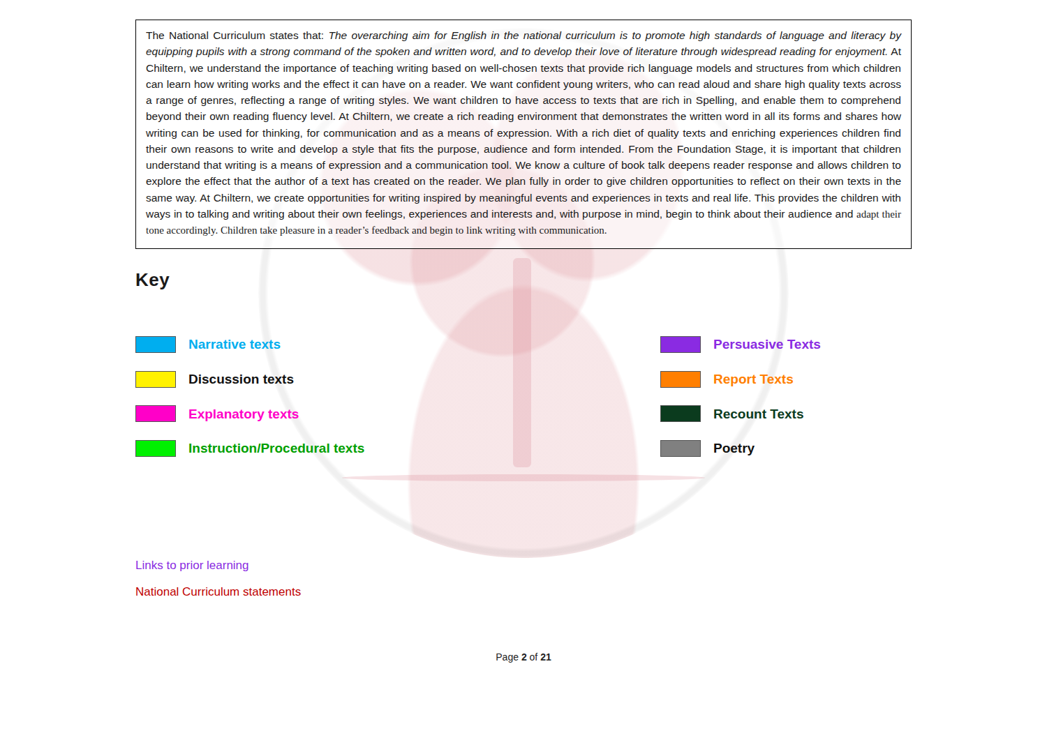The National Curriculum states that: The overarching aim for English in the national curriculum is to promote high standards of language and literacy by equipping pupils with a strong command of the spoken and written word, and to develop their love of literature through widespread reading for enjoyment. At Chiltern, we understand the importance of teaching writing based on well-chosen texts that provide rich language models and structures from which children can learn how writing works and the effect it can have on a reader. We want confident young writers, who can read aloud and share high quality texts across a range of genres, reflecting a range of writing styles. We want children to have access to texts that are rich in Spelling, and enable them to comprehend beyond their own reading fluency level. At Chiltern, we create a rich reading environment that demonstrates the written word in all its forms and shares how writing can be used for thinking, for communication and as a means of expression. With a rich diet of quality texts and enriching experiences children find their own reasons to write and develop a style that fits the purpose, audience and form intended. From the Foundation Stage, it is important that children understand that writing is a means of expression and a communication tool. We know a culture of book talk deepens reader response and allows children to explore the effect that the author of a text has created on the reader. We plan fully in order to give children opportunities to reflect on their own texts in the same way. At Chiltern, we create opportunities for writing inspired by meaningful events and experiences in texts and real life. This provides the children with ways in to talking and writing about their own feelings, experiences and interests and, with purpose in mind, begin to think about their audience and adapt their tone accordingly. Children take pleasure in a reader’s feedback and begin to link writing with communication.
Key
Narrative texts
Discussion texts
Explanatory texts
Instruction/Procedural texts
Persuasive Texts
Report Texts
Recount Texts
Poetry
Links to prior learning
National Curriculum statements
Page 2 of 21